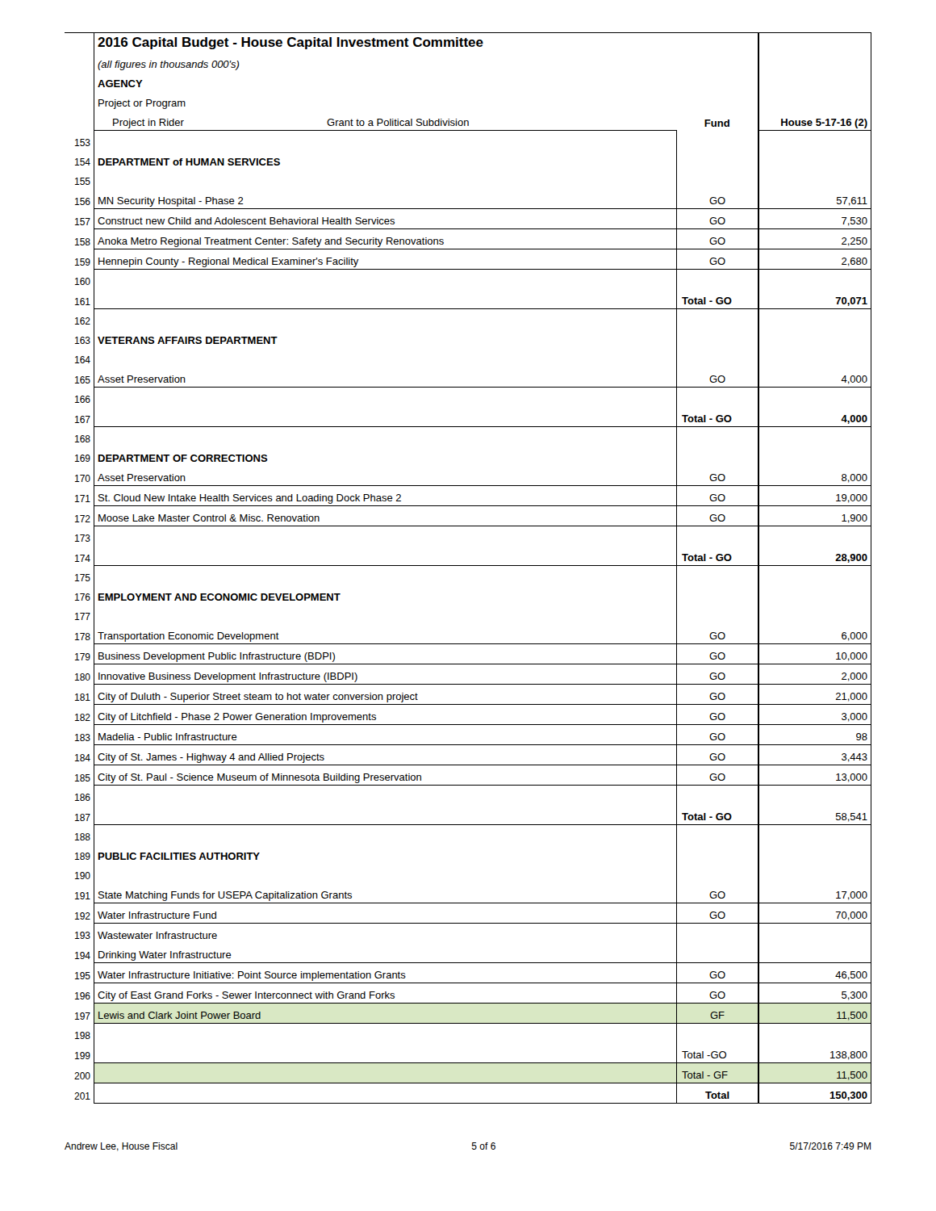| | 2016 Capital Budget - House Capital Investment Committee | |
| | (all figures in thousands 000's) | |
| | AGENCY | |
| | Project or Program | |
| | Project in Rider Grant to a Political Subdivision | Fund | House 5-17-16 (2) |
| 153 | | | |
| 154 | DEPARTMENT of HUMAN SERVICES | | |
| 155 | | | |
| 156 | MN Security Hospital - Phase 2 | GO | 57,611 |
| 157 | Construct new Child and Adolescent Behavioral Health Services | GO | 7,530 |
| 158 | Anoka Metro Regional Treatment Center: Safety and Security Renovations | GO | 2,250 |
| 159 | Hennepin County - Regional Medical Examiner's Facility | GO | 2,680 |
| 160 | | | |
| 161 | | Total - GO | 70,071 |
| 162 | | | |
| 163 | VETERANS AFFAIRS DEPARTMENT | | |
| 164 | | | |
| 165 | Asset Preservation | GO | 4,000 |
| 166 | | | |
| 167 | | Total - GO | 4,000 |
| 168 | | | |
| 169 | DEPARTMENT OF CORRECTIONS | | |
| 170 | Asset Preservation | GO | 8,000 |
| 171 | St. Cloud New Intake Health Services and Loading Dock Phase 2 | GO | 19,000 |
| 172 | Moose Lake Master Control & Misc. Renovation | GO | 1,900 |
| 173 | | | |
| 174 | | Total - GO | 28,900 |
| 175 | | | |
| 176 | EMPLOYMENT AND ECONOMIC DEVELOPMENT | | |
| 177 | | | |
| 178 | Transportation Economic Development | GO | 6,000 |
| 179 | Business Development Public Infrastructure (BDPI) | GO | 10,000 |
| 180 | Innovative Business Development Infrastructure (IBDPI) | GO | 2,000 |
| 181 | City of Duluth - Superior Street steam to hot water conversion project | GO | 21,000 |
| 182 | City of Litchfield - Phase 2 Power Generation Improvements | GO | 3,000 |
| 183 | Madelia - Public Infrastructure | GO | 98 |
| 184 | City of St. James - Highway 4 and Allied Projects | GO | 3,443 |
| 185 | City of St. Paul - Science Museum of Minnesota Building Preservation | GO | 13,000 |
| 186 | | | |
| 187 | | Total - GO | 58,541 |
| 188 | | | |
| 189 | PUBLIC FACILITIES AUTHORITY | | |
| 190 | | | |
| 191 | State Matching Funds for USEPA Capitalization Grants | GO | 17,000 |
| 192 | Water Infrastructure Fund | GO | 70,000 |
| 193 | Wastewater Infrastructure | | |
| 194 | Drinking Water Infrastructure | | |
| 195 | Water Infrastructure Initiative: Point Source implementation Grants | GO | 46,500 |
| 196 | City of East Grand Forks - Sewer Interconnect with Grand Forks | GO | 5,300 |
| 197 | Lewis and Clark Joint Power Board | GF | 11,500 |
| 198 | | | |
| 199 | | Total -GO | 138,800 |
| 200 | | Total - GF | 11,500 |
| 201 | | Total | 150,300 |
Andrew Lee, House Fiscal
5 of 6
5/17/2016 7:49 PM